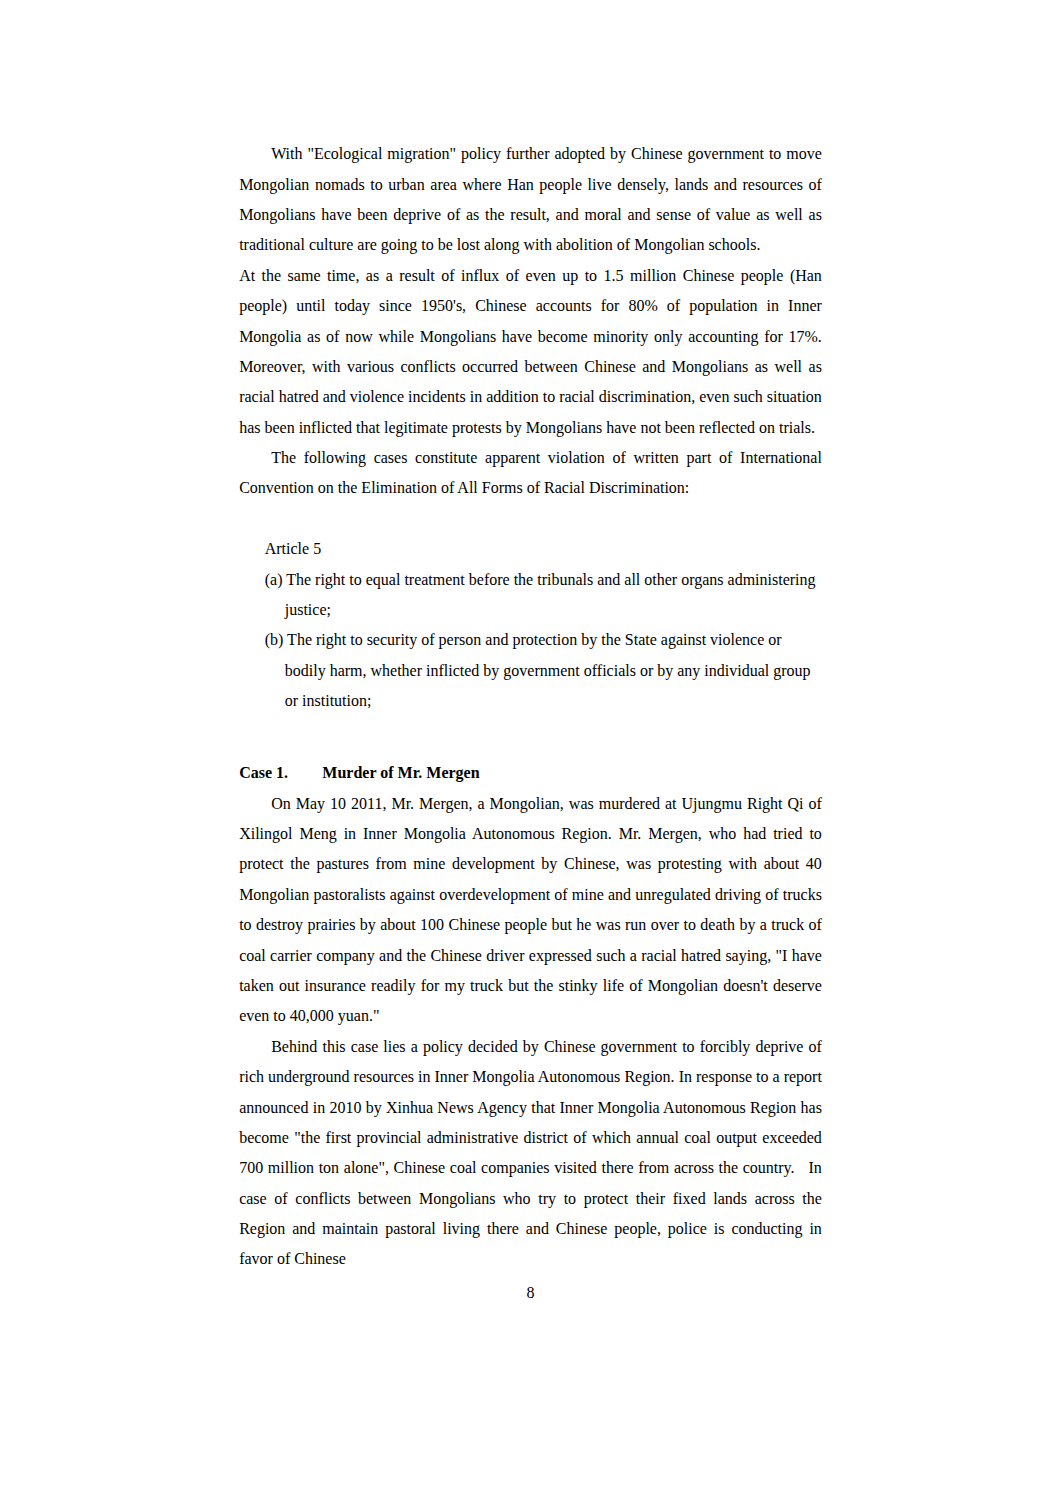With "Ecological migration" policy further adopted by Chinese government to move Mongolian nomads to urban area where Han people live densely, lands and resources of Mongolians have been deprive of as the result, and moral and sense of value as well as traditional culture are going to be lost along with abolition of Mongolian schools.
At the same time, as a result of influx of even up to 1.5 million Chinese people (Han people) until today since 1950's, Chinese accounts for 80% of population in Inner Mongolia as of now while Mongolians have become minority only accounting for 17%. Moreover, with various conflicts occurred between Chinese and Mongolians as well as racial hatred and violence incidents in addition to racial discrimination, even such situation has been inflicted that legitimate protests by Mongolians have not been reflected on trials.
The following cases constitute apparent violation of written part of International Convention on the Elimination of All Forms of Racial Discrimination:
Article 5
(a) The right to equal treatment before the tribunals and all other organs administering justice;
(b) The right to security of person and protection by the State against violence or bodily harm, whether inflicted by government officials or by any individual group or institution;
Case 1. Murder of Mr. Mergen
On May 10 2011, Mr. Mergen, a Mongolian, was murdered at Ujungmu Right Qi of Xilingol Meng in Inner Mongolia Autonomous Region. Mr. Mergen, who had tried to protect the pastures from mine development by Chinese, was protesting with about 40 Mongolian pastoralists against overdevelopment of mine and unregulated driving of trucks to destroy prairies by about 100 Chinese people but he was run over to death by a truck of coal carrier company and the Chinese driver expressed such a racial hatred saying, "I have taken out insurance readily for my truck but the stinky life of Mongolian doesn't deserve even to 40,000 yuan."
Behind this case lies a policy decided by Chinese government to forcibly deprive of rich underground resources in Inner Mongolia Autonomous Region. In response to a report announced in 2010 by Xinhua News Agency that Inner Mongolia Autonomous Region has become "the first provincial administrative district of which annual coal output exceeded 700 million ton alone", Chinese coal companies visited there from across the country. In case of conflicts between Mongolians who try to protect their fixed lands across the Region and maintain pastoral living there and Chinese people, police is conducting in favor of Chinese
8